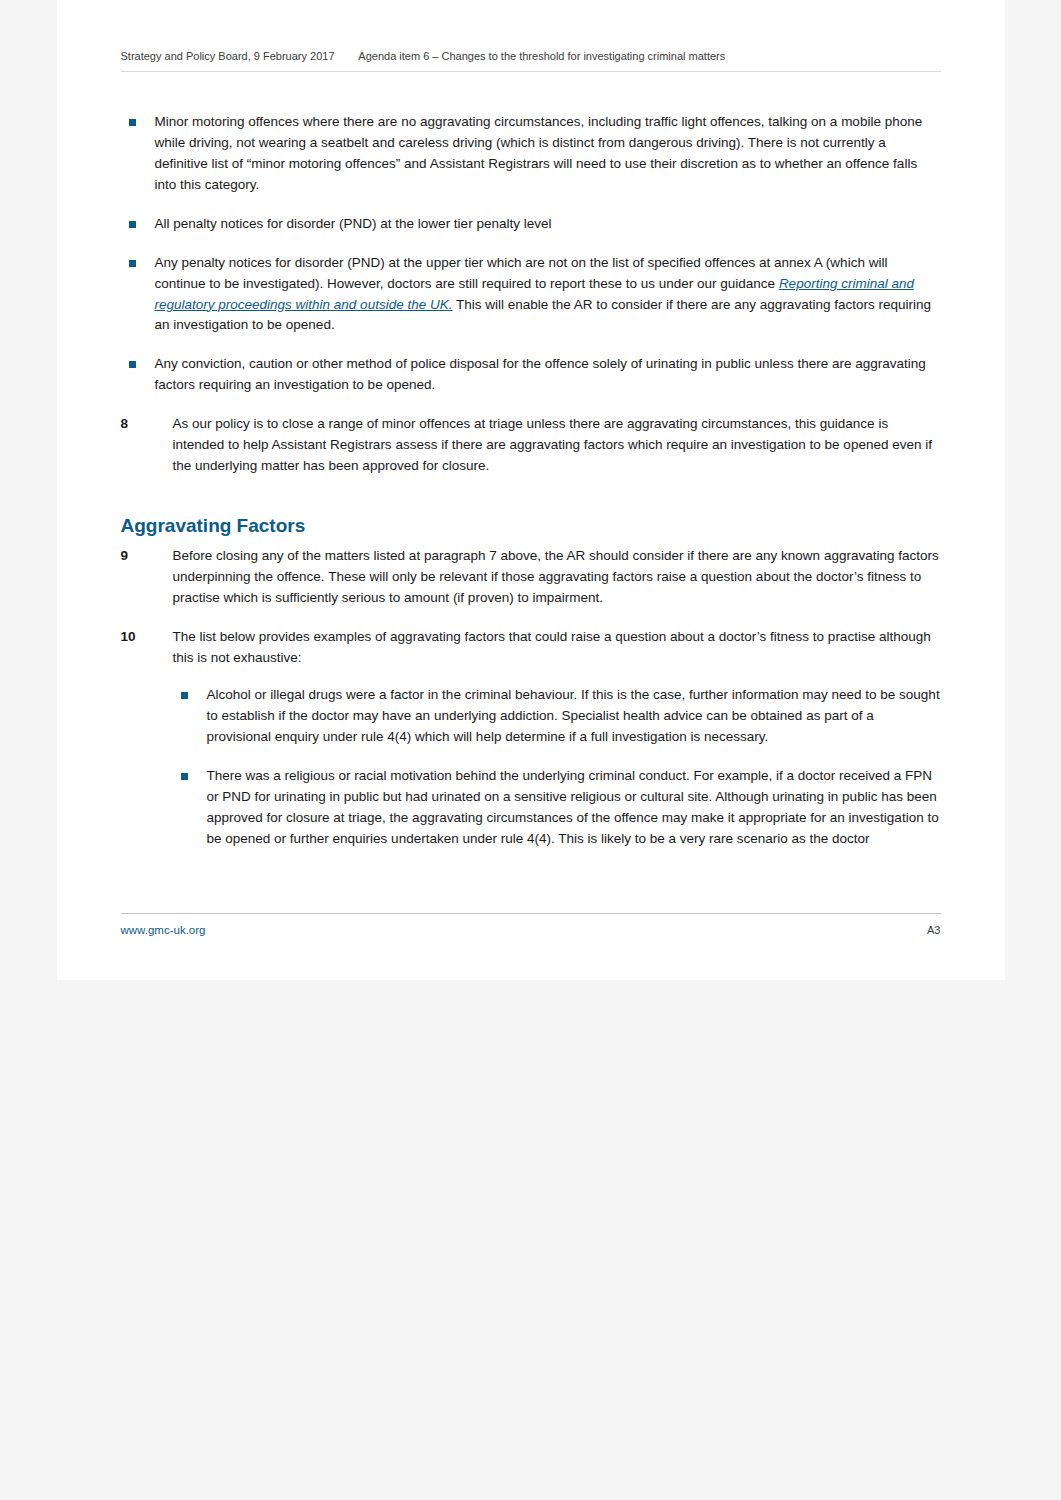Strategy and Policy Board, 9 February 2017 Agenda item 6 – Changes to the threshold for investigating criminal matters
Minor motoring offences where there are no aggravating circumstances, including traffic light offences, talking on a mobile phone while driving, not wearing a seatbelt and careless driving (which is distinct from dangerous driving). There is not currently a definitive list of “minor motoring offences” and Assistant Registrars will need to use their discretion as to whether an offence falls into this category.
All penalty notices for disorder (PND) at the lower tier penalty level
Any penalty notices for disorder (PND) at the upper tier which are not on the list of specified offences at annex A (which will continue to be investigated). However, doctors are still required to report these to us under our guidance Reporting criminal and regulatory proceedings within and outside the UK. This will enable the AR to consider if there are any aggravating factors requiring an investigation to be opened.
Any conviction, caution or other method of police disposal for the offence solely of urinating in public unless there are aggravating factors requiring an investigation to be opened.
8
As our policy is to close a range of minor offences at triage unless there are aggravating circumstances, this guidance is intended to help Assistant Registrars assess if there are aggravating factors which require an investigation to be opened even if the underlying matter has been approved for closure.
Aggravating Factors
9
Before closing any of the matters listed at paragraph 7 above, the AR should consider if there are any known aggravating factors underpinning the offence. These will only be relevant if those aggravating factors raise a question about the doctor’s fitness to practise which is sufficiently serious to amount (if proven) to impairment.
10
The list below provides examples of aggravating factors that could raise a question about a doctor’s fitness to practise although this is not exhaustive:
Alcohol or illegal drugs were a factor in the criminal behaviour. If this is the case, further information may need to be sought to establish if the doctor may have an underlying addiction. Specialist health advice can be obtained as part of a provisional enquiry under rule 4(4) which will help determine if a full investigation is necessary.
There was a religious or racial motivation behind the underlying criminal conduct. For example, if a doctor received a FPN or PND for urinating in public but had urinated on a sensitive religious or cultural site. Although urinating in public has been approved for closure at triage, the aggravating circumstances of the offence may make it appropriate for an investigation to be opened or further enquiries undertaken under rule 4(4). This is likely to be a very rare scenario as the doctor
www.gmc-uk.org A3